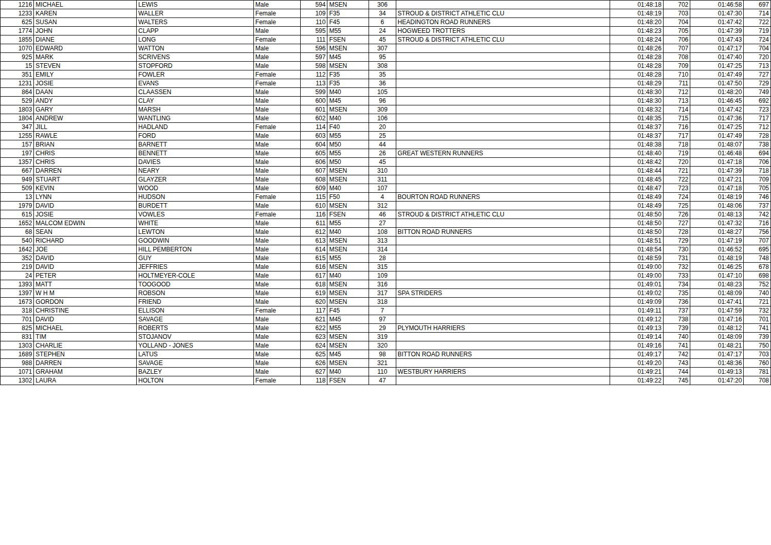| 1216 | MICHAEL | LEWIS | Male | 594 | MSEN | 306 | | 01:48:18 | 702 | 01:46:58 | 697 |
| 1233 | KAREN | WALLER | Female | 109 | F35 | 34 | STROUD & DISTRICT ATHLETIC CLU | 01:48:19 | 703 | 01:47:30 | 714 |
| 625 | SUSAN | WALTERS | Female | 110 | F45 | 6 | HEADINGTON ROAD RUNNERS | 01:48:20 | 704 | 01:47:42 | 722 |
| 1774 | JOHN | CLAPP | Male | 595 | M55 | 24 | HOGWEED TROTTERS | 01:48:23 | 705 | 01:47:39 | 719 |
| 1855 | DIANE | LONG | Female | 111 | FSEN | 45 | STROUD & DISTRICT ATHLETIC CLU | 01:48:24 | 706 | 01:47:43 | 724 |
| 1070 | EDWARD | WATTON | Male | 596 | MSEN | 307 | | 01:48:26 | 707 | 01:47:17 | 704 |
| 925 | MARK | SCRIVENS | Male | 597 | M45 | 95 | | 01:48:28 | 708 | 01:47:40 | 720 |
| 15 | STEVEN | STOPFORD | Male | 598 | MSEN | 308 | | 01:48:28 | 709 | 01:47:25 | 713 |
| 351 | EMILY | FOWLER | Female | 112 | F35 | 35 | | 01:48:28 | 710 | 01:47:49 | 727 |
| 1231 | JOSIE | EVANS | Female | 113 | F35 | 36 | | 01:48:29 | 711 | 01:47:50 | 729 |
| 864 | DAAN | CLAASSEN | Male | 599 | M40 | 105 | | 01:48:30 | 712 | 01:48:20 | 749 |
| 529 | ANDY | CLAY | Male | 600 | M45 | 96 | | 01:48:30 | 713 | 01:46:45 | 692 |
| 1803 | GARY | MARSH | Male | 601 | MSEN | 309 | | 01:48:32 | 714 | 01:47:42 | 723 |
| 1804 | ANDREW | WANTLING | Male | 602 | M40 | 106 | | 01:48:35 | 715 | 01:47:36 | 717 |
| 347 | JILL | HADLAND | Female | 114 | F40 | 20 | | 01:48:37 | 716 | 01:47:25 | 712 |
| 1255 | RAWLE | FORD | Male | 603 | M55 | 25 | | 01:48:37 | 717 | 01:47:49 | 728 |
| 157 | BRIAN | BARNETT | Male | 604 | M50 | 44 | | 01:48:38 | 718 | 01:48:07 | 738 |
| 197 | CHRIS | BENNETT | Male | 605 | M55 | 26 | GREAT WESTERN RUNNERS | 01:48:40 | 719 | 01:46:48 | 694 |
| 1357 | CHRIS | DAVIES | Male | 606 | M50 | 45 | | 01:48:42 | 720 | 01:47:18 | 706 |
| 667 | DARREN | NEARY | Male | 607 | MSEN | 310 | | 01:48:44 | 721 | 01:47:39 | 718 |
| 949 | STUART | GLAYZER | Male | 608 | MSEN | 311 | | 01:48:45 | 722 | 01:47:21 | 709 |
| 509 | KEVIN | WOOD | Male | 609 | M40 | 107 | | 01:48:47 | 723 | 01:47:18 | 705 |
| 13 | LYNN | HUDSON | Female | 115 | F50 | 4 | BOURTON ROAD RUNNERS | 01:48:49 | 724 | 01:48:19 | 746 |
| 1979 | DAVID | BURDETT | Male | 610 | MSEN | 312 | | 01:48:49 | 725 | 01:48:06 | 737 |
| 615 | JOSIE | VOWLES | Female | 116 | FSEN | 46 | STROUD & DISTRICT ATHLETIC CLU | 01:48:50 | 726 | 01:48:13 | 742 |
| 1652 | MALCOM EDWIN | WHITE | Male | 611 | M55 | 27 | | 01:48:50 | 727 | 01:47:32 | 716 |
| 68 | SEAN | LEWTON | Male | 612 | M40 | 108 | BITTON ROAD RUNNERS | 01:48:50 | 728 | 01:48:27 | 756 |
| 540 | RICHARD | GOODWIN | Male | 613 | MSEN | 313 | | 01:48:51 | 729 | 01:47:19 | 707 |
| 1642 | JOE | HILL PEMBERTON | Male | 614 | MSEN | 314 | | 01:48:54 | 730 | 01:46:52 | 695 |
| 352 | DAVID | GUY | Male | 615 | M55 | 28 | | 01:48:59 | 731 | 01:48:19 | 748 |
| 219 | DAVID | JEFFRIES | Male | 616 | MSEN | 315 | | 01:49:00 | 732 | 01:46:25 | 678 |
| 24 | PETER | HOLTMEYER-COLE | Male | 617 | M40 | 109 | | 01:49:00 | 733 | 01:47:10 | 698 |
| 1393 | MATT | TOOGOOD | Male | 618 | MSEN | 316 | | 01:49:01 | 734 | 01:48:23 | 752 |
| 1397 | W H M | ROBSON | Male | 619 | MSEN | 317 | SPA STRIDERS | 01:49:02 | 735 | 01:48:09 | 740 |
| 1673 | GORDON | FRIEND | Male | 620 | MSEN | 318 | | 01:49:09 | 736 | 01:47:41 | 721 |
| 318 | CHRISTINE | ELLISON | Female | 117 | F45 | 7 | | 01:49:11 | 737 | 01:47:59 | 732 |
| 701 | DAVID | SAVAGE | Male | 621 | M45 | 97 | | 01:49:12 | 738 | 01:47:16 | 701 |
| 825 | MICHAEL | ROBERTS | Male | 622 | M55 | 29 | PLYMOUTH HARRIERS | 01:49:13 | 739 | 01:48:12 | 741 |
| 831 | TIM | STOJANOV | Male | 623 | MSEN | 319 | | 01:49:14 | 740 | 01:48:09 | 739 |
| 1303 | CHARLIE | YOLLAND - JONES | Male | 624 | MSEN | 320 | | 01:49:16 | 741 | 01:48:21 | 750 |
| 1689 | STEPHEN | LATUS | Male | 625 | M45 | 98 | BITTON ROAD RUNNERS | 01:49:17 | 742 | 01:47:17 | 703 |
| 988 | DARREN | SAVAGE | Male | 626 | MSEN | 321 | | 01:49:20 | 743 | 01:48:36 | 760 |
| 1071 | GRAHAM | BAZLEY | Male | 627 | M40 | 110 | WESTBURY HARRIERS | 01:49:21 | 744 | 01:49:13 | 781 |
| 1302 | LAURA | HOLTON | Female | 118 | FSEN | 47 | | 01:49:22 | 745 | 01:47:20 | 708 |